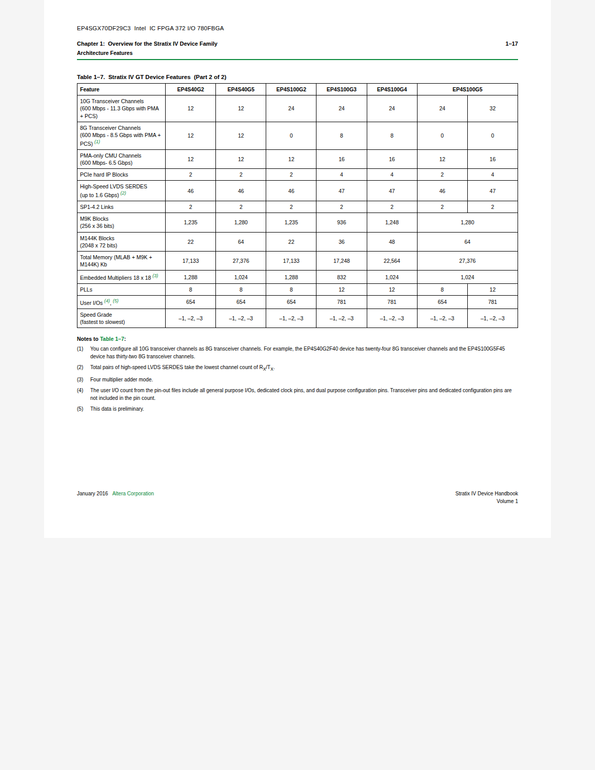EP4SGX70DF29C3 Intel IC FPGA 372 I/O 780FBGA
Chapter 1: Overview for the Stratix IV Device Family 1–17
Architecture Features
Table 1–7. Stratix IV GT Device Features (Part 2 of 2)
| Feature | EP4S40G2 | EP4S40G5 | EP4S100G2 | EP4S100G3 | EP4S100G4 | EP4S100G5 |
| --- | --- | --- | --- | --- | --- | --- |
| 10G Transceiver Channels (600 Mbps - 11.3 Gbps with PMA + PCS) | 12 | 12 | 24 | 24 | 24 | 24 | 32 |
| 8G Transceiver Channels (600 Mbps - 8.5 Gbps with PMA + PCS) (1) | 12 | 12 | 0 | 8 | 8 | 0 | 0 |
| PMA-only CMU Channels (600 Mbps- 6.5 Gbps) | 12 | 12 | 12 | 16 | 16 | 12 | 16 |
| PCIe hard IP Blocks | 2 | 2 | 2 | 4 | 4 | 2 | 4 |
| High-Speed LVDS SERDES (up to 1.6 Gbps) (2) | 46 | 46 | 46 | 47 | 47 | 46 | 47 |
| SP1-4.2 Links | 2 | 2 | 2 | 2 | 2 | 2 | 2 |
| M9K Blocks (256 x 36 bits) | 1,235 | 1,280 | 1,235 | 936 | 1,248 | 1,280 |
| M144K Blocks (2048 x 72 bits) | 22 | 64 | 22 | 36 | 48 | 64 |
| Total Memory (MLAB + M9K + M144K) Kb | 17,133 | 27,376 | 17,133 | 17,248 | 22,564 | 27,376 |
| Embedded Multipliers 18 x 18 (3) | 1,288 | 1,024 | 1,288 | 832 | 1,024 | 1,024 |
| PLLs | 8 | 8 | 8 | 12 | 12 | 8 | 12 |
| User I/Os (4) , (5) | 654 | 654 | 654 | 781 | 781 | 654 | 781 |
| Speed Grade (fastest to slowest) | –1, –2, –3 | –1, –2, –3 | –1, –2, –3 | –1, –2, –3 | –1, –2, –3 | –1, –2, –3 | –1, –2, –3 |
Notes to Table 1–7:
(1) You can configure all 10G transceiver channels as 8G transceiver channels. For example, the EP4S40G2F40 device has twenty-four 8G transceiver channels and the EP4S100G5F45 device has thirty-two 8G transceiver channels.
(2) Total pairs of high-speed LVDS SERDES take the lowest channel count of RX/TX.
(3) Four multiplier adder mode.
(4) The user I/O count from the pin-out files include all general purpose I/Os, dedicated clock pins, and dual purpose configuration pins. Transceiver pins and dedicated configuration pins are not included in the pin count.
(5) This data is preliminary.
January 2016 Altera Corporation
Stratix IV Device Handbook
Volume 1